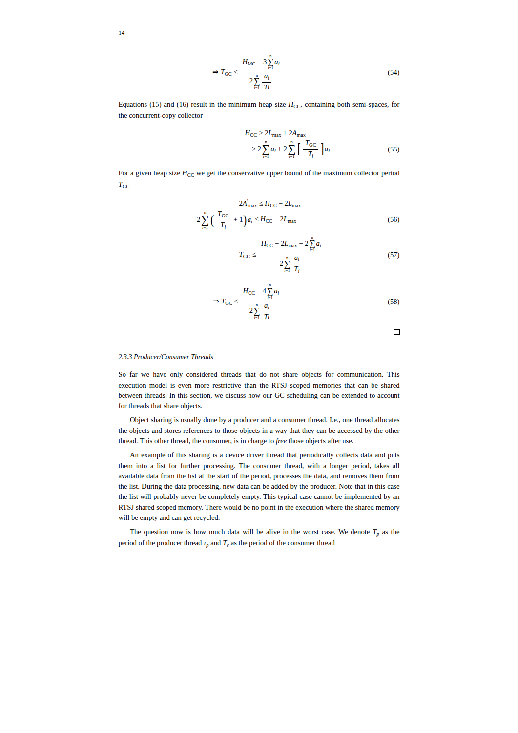14
⇒ TGC ≤ HMC − 3n∑i=1 ai 2n∑i=1 ai Ti
(54)
Equations (15) and (16) result in the minimum heap size HCC, containing both semi-spaces, for the concurrent-copy collector
HCC
≥ 2Lmax + 2Amax
≥ 2n∑i=1 ai + 2n∑i=1⌈TGC Ti⌉ai
(55)
For a given heap size HCC we get the conservative upper bound of the maximum collector period TGC
2A′max
≤ HCC − 2Lmax
2n∑i=1(TGC Ti + 1) ai
≤ HCC − 2Lmax
(56)
TGC
≤ HCC − 2Lmax − 2n∑i=1 ai 2n∑i=1 ai Ti
(57)
⇒ TGC ≤ HCC − 4n∑i=1 ai 2n∑i=1 ai Ti
(58)
2.3.3 Producer/Consumer Threads
So far we have only considered threads that do not share objects for communication. This execution model is even more restrictive than the RTSJ scoped memories that can be shared between threads. In this section, we discuss how our GC scheduling can be extended to account for threads that share objects.
Object sharing is usually done by a producer and a consumer thread. I.e., one thread allocates the objects and stores references to those objects in a way that they can be accessed by the other thread. This other thread, the consumer, is in charge to free those objects after use.
An example of this sharing is a device driver thread that periodically collects data and puts them into a list for further processing. The consumer thread, with a longer period, takes all available data from the list at the start of the period, processes the data, and removes them from the list. During the data processing, new data can be added by the producer. Note that in this case the list will probably never be completely empty. This typical case cannot be implemented by an RTSJ shared scoped memory. There would be no point in the execution where the shared memory will be empty and can get recycled.
The question now is how much data will be alive in the worst case. We denote Tp as the period of the producer thread τp and Tc as the period of the consumer thread